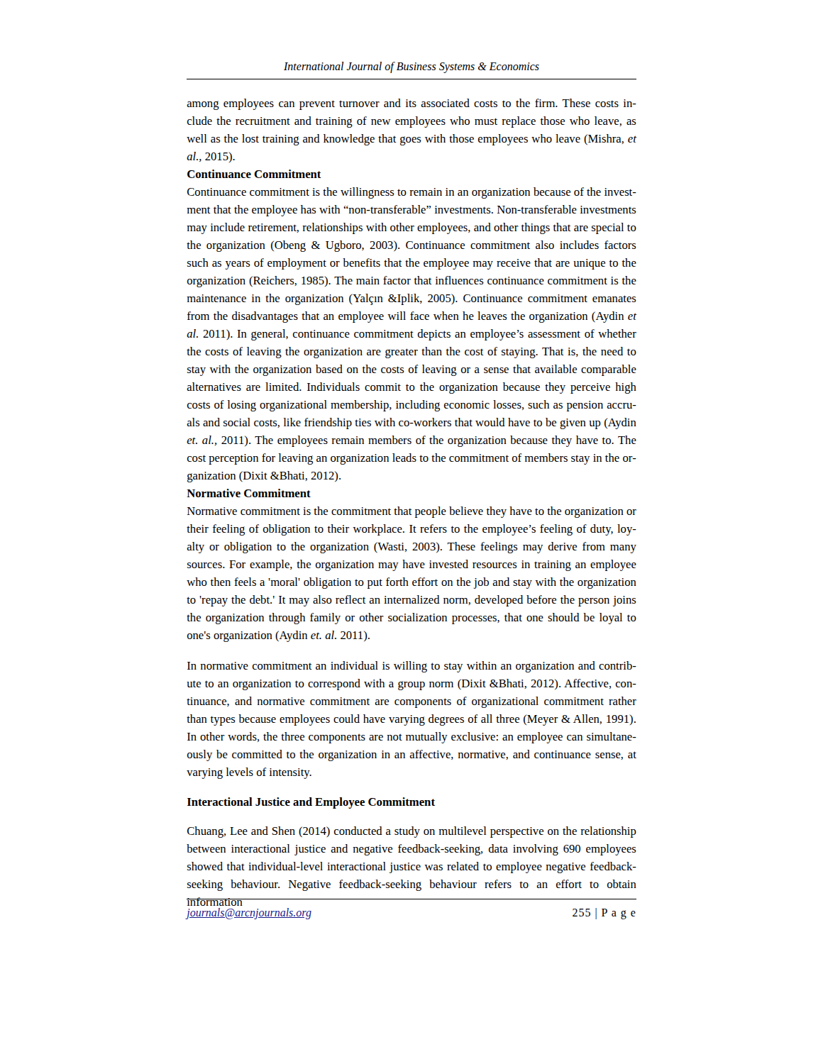International Journal of Business Systems & Economics
among employees can prevent turnover and its associated costs to the firm. These costs include the recruitment and training of new employees who must replace those who leave, as well as the lost training and knowledge that goes with those employees who leave (Mishra, et al., 2015).
Continuance Commitment
Continuance commitment is the willingness to remain in an organization because of the investment that the employee has with “non-transferable” investments. Non-transferable investments may include retirement, relationships with other employees, and other things that are special to the organization (Obeng & Ugboro, 2003). Continuance commitment also includes factors such as years of employment or benefits that the employee may receive that are unique to the organization (Reichers, 1985). The main factor that influences continuance commitment is the maintenance in the organization (Yalçın &Iplik, 2005). Continuance commitment emanates from the disadvantages that an employee will face when he leaves the organization (Aydin et al. 2011). In general, continuance commitment depicts an employee’s assessment of whether the costs of leaving the organization are greater than the cost of staying. That is, the need to stay with the organization based on the costs of leaving or a sense that available comparable alternatives are limited. Individuals commit to the organization because they perceive high costs of losing organizational membership, including economic losses, such as pension accruals and social costs, like friendship ties with co-workers that would have to be given up (Aydin et. al., 2011). The employees remain members of the organization because they have to. The cost perception for leaving an organization leads to the commitment of members stay in the organization (Dixit &Bhati, 2012).
Normative Commitment
Normative commitment is the commitment that people believe they have to the organization or their feeling of obligation to their workplace. It refers to the employee’s feeling of duty, loyalty or obligation to the organization (Wasti, 2003). These feelings may derive from many sources. For example, the organization may have invested resources in training an employee who then feels a 'moral' obligation to put forth effort on the job and stay with the organization to 'repay the debt.' It may also reflect an internalized norm, developed before the person joins the organization through family or other socialization processes, that one should be loyal to one's organization (Aydin et. al. 2011).
In normative commitment an individual is willing to stay within an organization and contribute to an organization to correspond with a group norm (Dixit &Bhati, 2012). Affective, continuance, and normative commitment are components of organizational commitment rather than types because employees could have varying degrees of all three (Meyer & Allen, 1991). In other words, the three components are not mutually exclusive: an employee can simultaneously be committed to the organization in an affective, normative, and continuance sense, at varying levels of intensity.
Interactional Justice and Employee Commitment
Chuang, Lee and Shen (2014) conducted a study on multilevel perspective on the relationship between interactional justice and negative feedback-seeking, data involving 690 employees showed that individual-level interactional justice was related to employee negative feedback-seeking behaviour. Negative feedback-seeking behaviour refers to an effort to obtain information
journals@arcnjournals.org 255 | P a g e